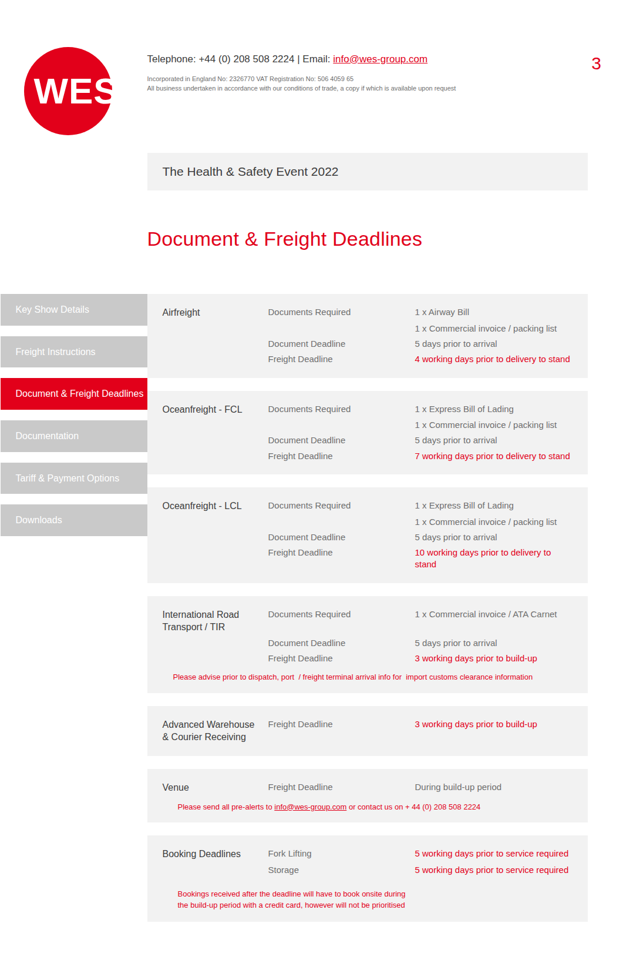WES
Telephone: +44 (0) 208 508 2224 | Email: info@wes-group.com
Incorporated in England No: 2326770 VAT Registration No: 506 4059 65
All business undertaken in accordance with our conditions of trade, a copy if which is available upon request
3
The Health & Safety Event 2022
Document & Freight Deadlines
Key Show Details
Freight Instructions
Document & Freight Deadlines
Documentation
Tariff & Payment Options
Downloads
| Airfreight | Documents Required | 1 x Airway Bill |
| | | 1 x Commercial invoice / packing list |
| | Document Deadline | 5 days prior to arrival |
| | Freight Deadline | 4 working days prior to delivery to stand |
| Oceanfreight - FCL | Documents Required | 1 x Express Bill of Lading |
| | | 1 x Commercial invoice / packing list |
| | Document Deadline | 5 days prior to arrival |
| | Freight Deadline | 7 working days prior to delivery to stand |
| Oceanfreight - LCL | Documents Required | 1 x Express Bill of Lading |
| | | 1 x Commercial invoice / packing list |
| | Document Deadline | 5 days prior to arrival |
| | Freight Deadline | 10 working days prior to delivery to stand |
| International Road Transport / TIR | Documents Required | 1 x Commercial invoice / ATA Carnet |
| | Document Deadline | 5 days prior to arrival |
| | Freight Deadline | 3 working days prior to build-up |
Please advise prior to dispatch, port / freight terminal arrival info for import customs clearance information
| Advanced Warehouse & Courier Receiving | Freight Deadline | 3 working days prior to build-up |
| Venue | Freight Deadline | During build-up period |
Please send all pre-alerts to info@wes-group.com or contact us on + 44 (0) 208 508 2224
| Booking Deadlines | Fork Lifting | 5 working days prior to service required |
| | Storage | 5 working days prior to service required |
Bookings received after the deadline will have to book onsite during
the build-up period with a credit card, however will not be prioritised